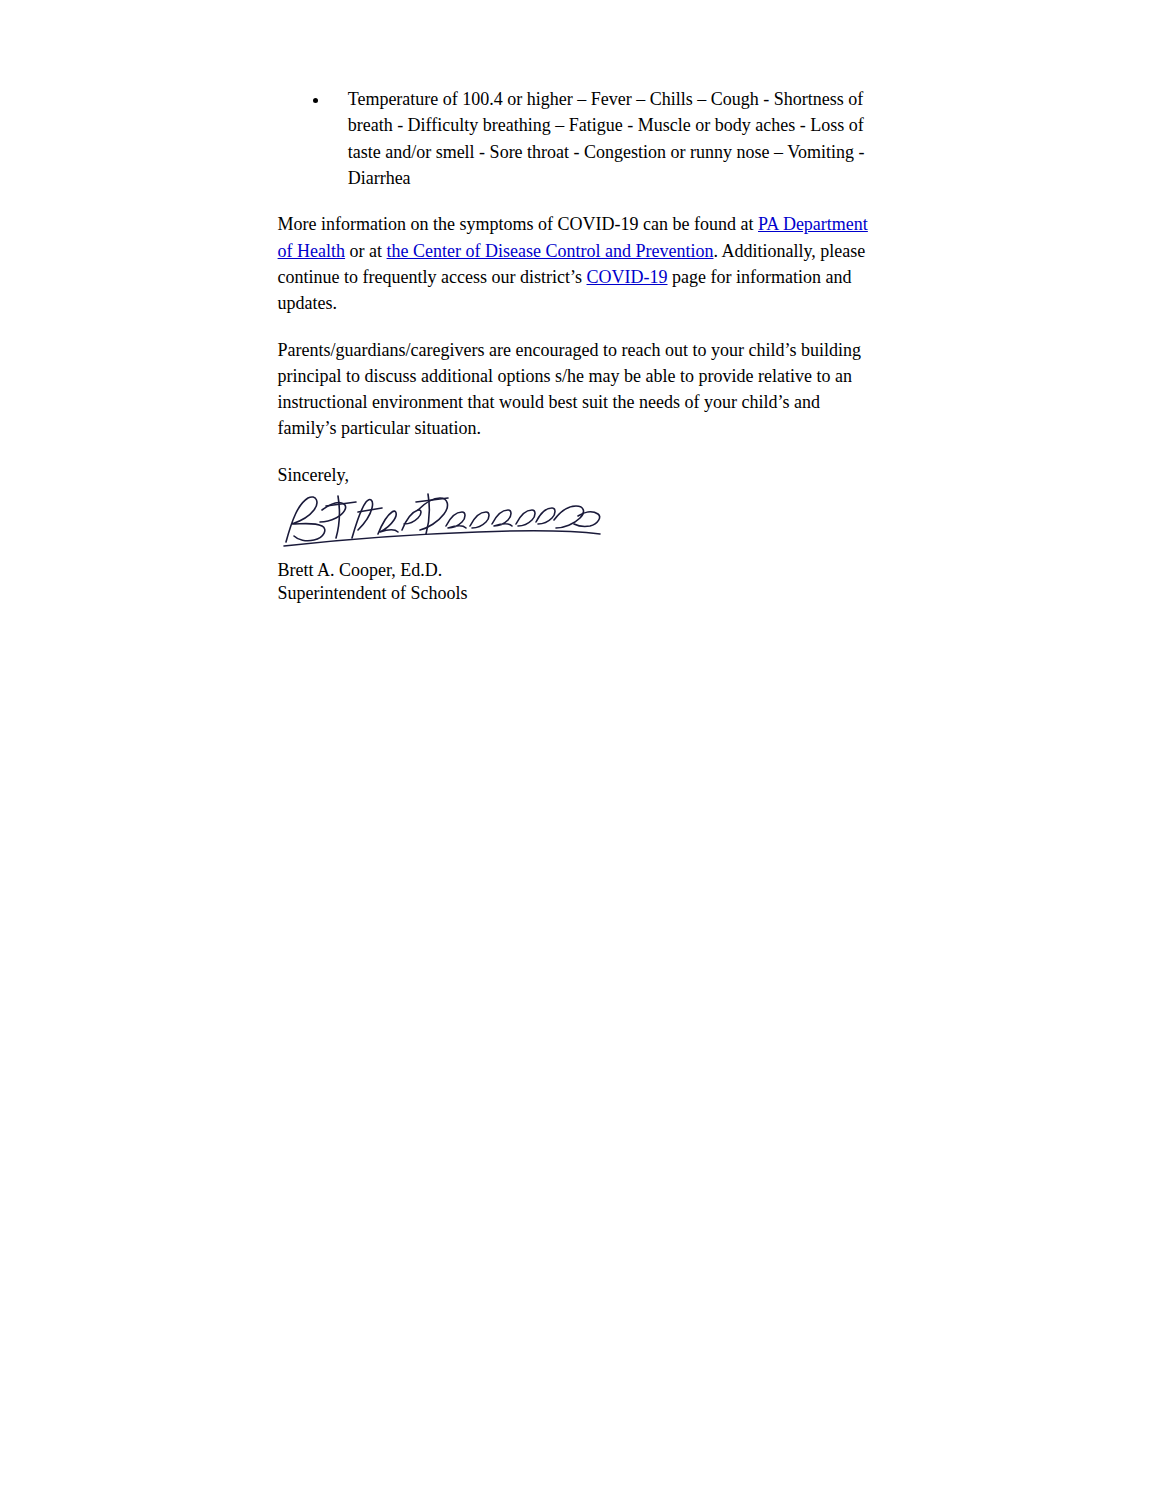Temperature of 100.4 or higher – Fever – Chills – Cough - Shortness of breath - Difficulty breathing – Fatigue - Muscle or body aches - Loss of taste and/or smell - Sore throat - Congestion or runny nose – Vomiting - Diarrhea
More information on the symptoms of COVID-19 can be found at PA Department of Health or at the Center of Disease Control and Prevention. Additionally, please continue to frequently access our district’s COVID-19 page for information and updates.
Parents/guardians/caregivers are encouraged to reach out to your child’s building principal to discuss additional options s/he may be able to provide relative to an instructional environment that would best suit the needs of your child’s and family’s particular situation.
Sincerely,
Brett A. Cooper, Ed.D.
Superintendent of Schools